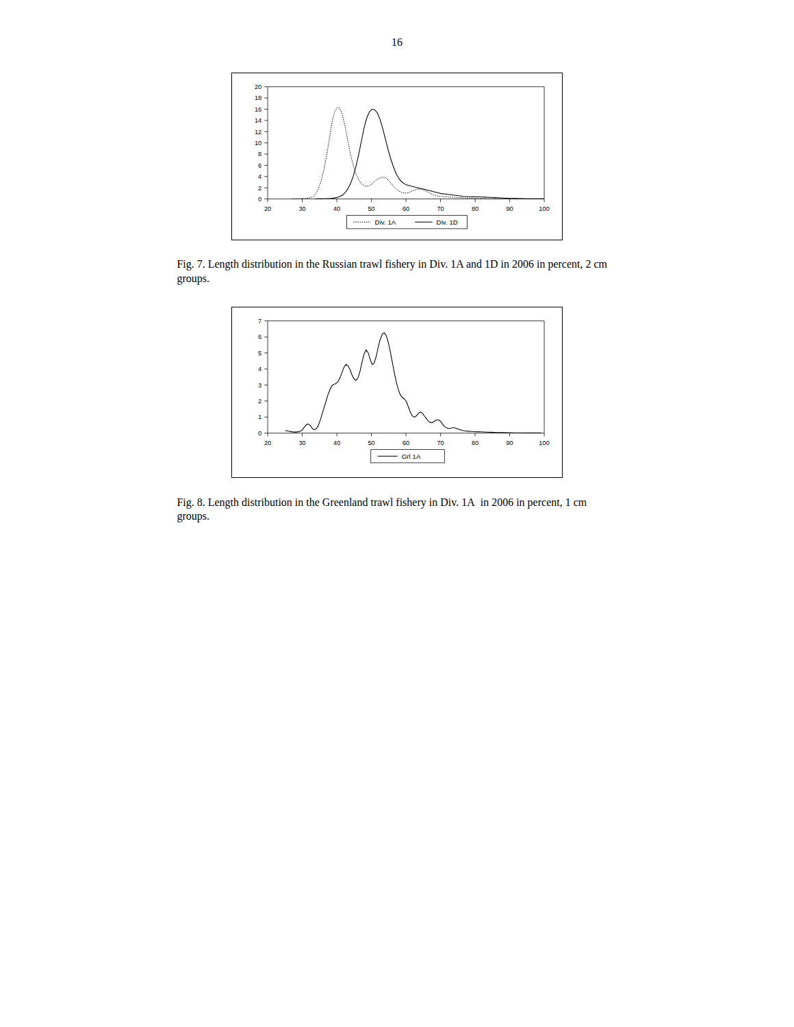16
0 2 4 6 8 10 12 14 16 18 20 20 30 40 50 60 70 80 90 100 Div. 1A Div. 1D
Fig. 7. Length distribution in the Russian trawl fishery in Div. 1A and 1D in 2006 in percent, 2 cm groups.
0 1 2 3 4 5 6 7 20 30 40 50 60 70 80 90 100 Grl 1A
Fig. 8. Length distribution in the Greenland trawl fishery in Div. 1A in 2006 in percent, 1 cm groups.